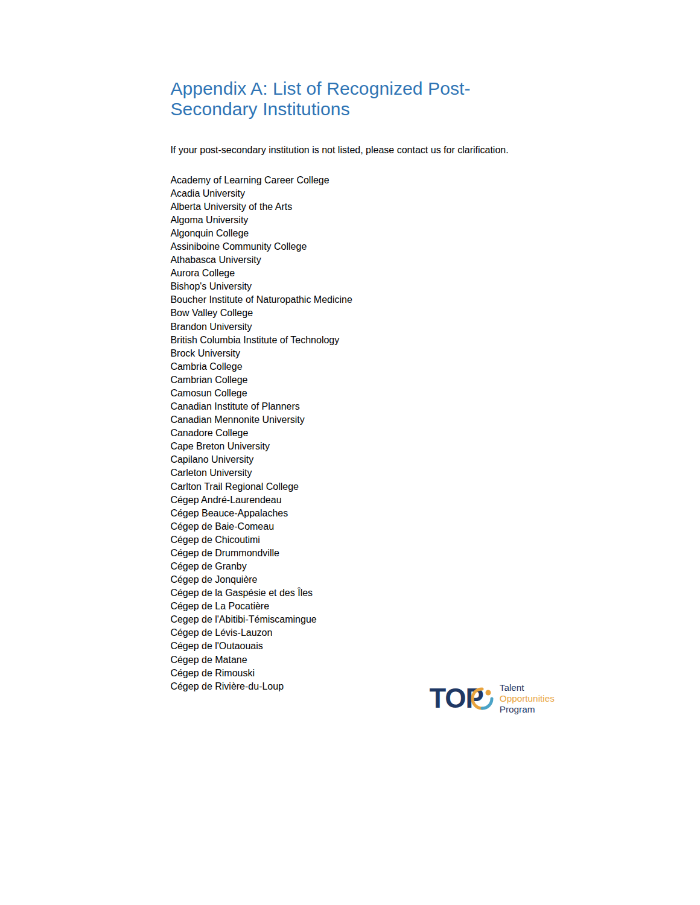Appendix A: List of Recognized Post-Secondary Institutions
If your post-secondary institution is not listed, please contact us for clarification.
Academy of Learning Career College
Acadia University
Alberta University of the Arts
Algoma University
Algonquin College
Assiniboine Community College
Athabasca University
Aurora College
Bishop's University
Boucher Institute of Naturopathic Medicine
Bow Valley College
Brandon University
British Columbia Institute of Technology
Brock University
Cambria College
Cambrian College
Camosun College
Canadian Institute of Planners
Canadian Mennonite University
Canadore College
Cape Breton University
Capilano University
Carleton University
Carlton Trail Regional College
Cégep André-Laurendeau
Cégep Beauce-Appalaches
Cégep de Baie-Comeau
Cégep de Chicoutimi
Cégep de Drummondville
Cégep de Granby
Cégep de Jonquière
Cégep de la Gaspésie et des Îles
Cégep de La Pocatière
Cegep de l'Abitibi-Témiscamingue
Cégep de Lévis-Lauzon
Cégep de l'Outaouais
Cégep de Matane
Cégep de Rimouski
Cégep de Rivière-du-Loup
TOP Talent Opportunities Program